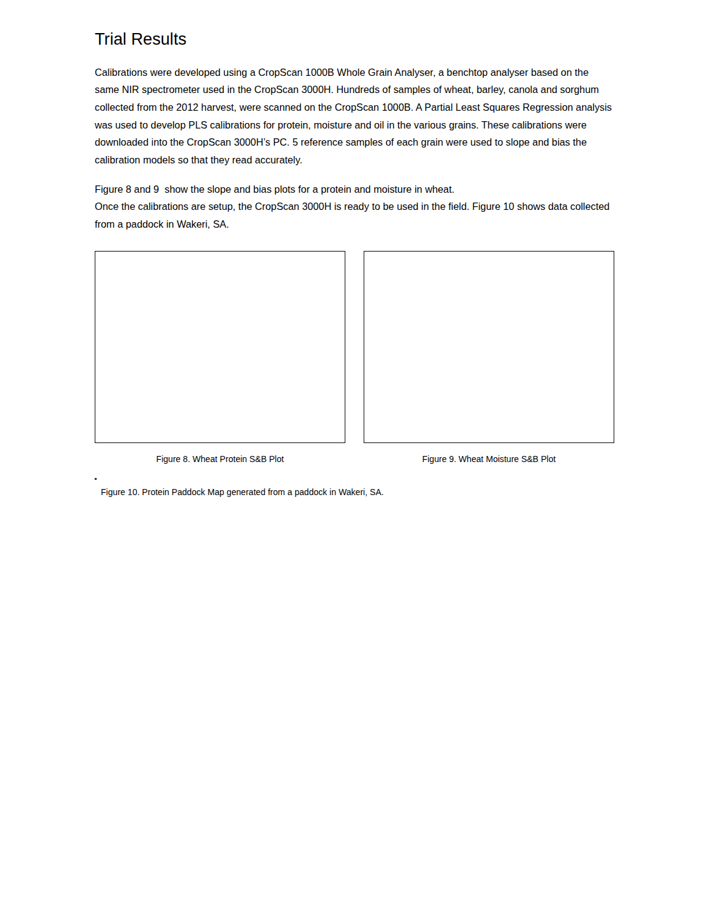Trial Results
Calibrations were developed using a CropScan 1000B Whole Grain Analyser, a benchtop analyser based on the same NIR spectrometer used in the CropScan 3000H. Hundreds of samples of wheat, barley, canola and sorghum collected from the 2012 harvest, were scanned on the CropScan 1000B. A Partial Least Squares Regression analysis was used to develop PLS calibrations for protein, moisture and oil in the various grains. These calibrations were downloaded into the CropScan 3000H’s PC. 5 reference samples of each grain were used to slope and bias the calibration models so that they read accurately.
Figure 8 and 9 show the slope and bias plots for a protein and moisture in wheat.
Once the calibrations are setup, the CropScan 3000H is ready to be used in the field. Figure 10 shows data collected from a paddock in Wakeri, SA.
Figure 8. Wheat Protein S&B Plot
Figure 9. Wheat Moisture S&B Plot
Figure 10. Protein Paddock Map generated from a paddock in Wakeri, SA.